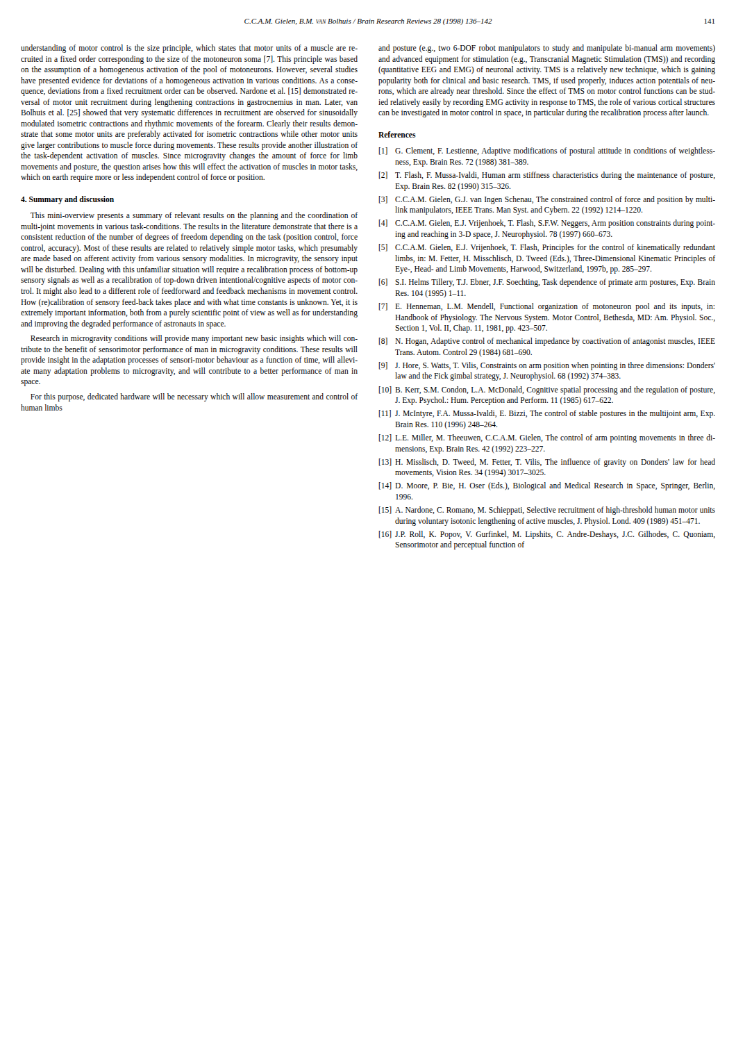C.C.A.M. Gielen, B.M. van Bolhuis / Brain Research Reviews 28 (1998) 136–142 141
understanding of motor control is the size principle, which states that motor units of a muscle are recruited in a fixed order corresponding to the size of the motoneuron soma [7]. This principle was based on the assumption of a homogeneous activation of the pool of motoneurons. However, several studies have presented evidence for deviations of a homogeneous activation in various conditions. As a consequence, deviations from a fixed recruitment order can be observed. Nardone et al. [15] demonstrated reversal of motor unit recruitment during lengthening contractions in gastrocnemius in man. Later, van Bolhuis et al. [25] showed that very systematic differences in recruitment are observed for sinusoidally modulated isometric contractions and rhythmic movements of the forearm. Clearly their results demonstrate that some motor units are preferably activated for isometric contractions while other motor units give larger contributions to muscle force during movements. These results provide another illustration of the task-dependent activation of muscles. Since microgravity changes the amount of force for limb movements and posture, the question arises how this will effect the activation of muscles in motor tasks, which on earth require more or less independent control of force or position.
4. Summary and discussion
This mini-overview presents a summary of relevant results on the planning and the coordination of multi-joint movements in various task-conditions. The results in the literature demonstrate that there is a consistent reduction of the number of degrees of freedom depending on the task (position control, force control, accuracy). Most of these results are related to relatively simple motor tasks, which presumably are made based on afferent activity from various sensory modalities. In microgravity, the sensory input will be disturbed. Dealing with this unfamiliar situation will require a recalibration process of bottom-up sensory signals as well as a recalibration of top-down driven intentional/cognitive aspects of motor control. It might also lead to a different role of feedforward and feedback mechanisms in movement control. How (re)calibration of sensory feed-back takes place and with what time constants is unknown. Yet, it is extremely important information, both from a purely scientific point of view as well as for understanding and improving the degraded performance of astronauts in space.
Research in microgravity conditions will provide many important new basic insights which will contribute to the benefit of sensorimotor performance of man in microgravity conditions. These results will provide insight in the adaptation processes of sensori-motor behaviour as a function of time, will alleviate many adaptation problems to microgravity, and will contribute to a better performance of man in space.
For this purpose, dedicated hardware will be necessary which will allow measurement and control of human limbs
and posture (e.g., two 6-DOF robot manipulators to study and manipulate bi-manual arm movements) and advanced equipment for stimulation (e.g., Transcranial Magnetic Stimulation (TMS)) and recording (quantitative EEG and EMG) of neuronal activity. TMS is a relatively new technique, which is gaining popularity both for clinical and basic research. TMS, if used properly, induces action potentials of neurons, which are already near threshold. Since the effect of TMS on motor control functions can be studied relatively easily by recording EMG activity in response to TMS, the role of various cortical structures can be investigated in motor control in space, in particular during the recalibration process after launch.
References
[1] G. Clement, F. Lestienne, Adaptive modifications of postural attitude in conditions of weightlessness, Exp. Brain Res. 72 (1988) 381–389.
[2] T. Flash, F. Mussa-Ivaldi, Human arm stiffness characteristics during the maintenance of posture, Exp. Brain Res. 82 (1990) 315–326.
[3] C.C.A.M. Gielen, G.J. van Ingen Schenau, The constrained control of force and position by multilink manipulators, IEEE Trans. Man Syst. and Cybern. 22 (1992) 1214–1220.
[4] C.C.A.M. Gielen, E.J. Vrijenhoek, T. Flash, S.F.W. Neggers, Arm position constraints during pointing and reaching in 3-D space, J. Neurophysiol. 78 (1997) 660–673.
[5] C.C.A.M. Gielen, E.J. Vrijenhoek, T. Flash, Principles for the control of kinematically redundant limbs, in: M. Fetter, H. Misschlisch, D. Tweed (Eds.), Three-Dimensional Kinematic Principles of Eye-, Head- and Limb Movements, Harwood, Switzerland, 1997b, pp. 285–297.
[6] S.I. Helms Tillery, T.J. Ebner, J.F. Soechting, Task dependence of primate arm postures, Exp. Brain Res. 104 (1995) 1–11.
[7] E. Henneman, L.M. Mendell, Functional organization of motoneuron pool and its inputs, in: Handbook of Physiology. The Nervous System. Motor Control, Bethesda, MD: Am. Physiol. Soc., Section 1, Vol. II, Chap. 11, 1981, pp. 423–507.
[8] N. Hogan, Adaptive control of mechanical impedance by coactivation of antagonist muscles, IEEE Trans. Autom. Control 29 (1984) 681–690.
[9] J. Hore, S. Watts, T. Vilis, Constraints on arm position when pointing in three dimensions: Donders' law and the Fick gimbal strategy, J. Neurophysiol. 68 (1992) 374–383.
[10] B. Kerr, S.M. Condon, L.A. McDonald, Cognitive spatial processing and the regulation of posture, J. Exp. Psychol.: Hum. Perception and Perform. 11 (1985) 617–622.
[11] J. McIntyre, F.A. Mussa-Ivaldi, E. Bizzi, The control of stable postures in the multijoint arm, Exp. Brain Res. 110 (1996) 248–264.
[12] L.E. Miller, M. Theeuwen, C.C.A.M. Gielen, The control of arm pointing movements in three dimensions, Exp. Brain Res. 42 (1992) 223–227.
[13] H. Misslisch, D. Tweed, M. Fetter, T. Vilis, The influence of gravity on Donders' law for head movements, Vision Res. 34 (1994) 3017–3025.
[14] D. Moore, P. Bie, H. Oser (Eds.), Biological and Medical Research in Space, Springer, Berlin, 1996.
[15] A. Nardone, C. Romano, M. Schieppati, Selective recruitment of high-threshold human motor units during voluntary isotonic lengthening of active muscles, J. Physiol. Lond. 409 (1989) 451–471.
[16] J.P. Roll, K. Popov, V. Gurfinkel, M. Lipshits, C. Andre-Deshays, J.C. Gilhodes, C. Quoniam, Sensorimotor and perceptual function of